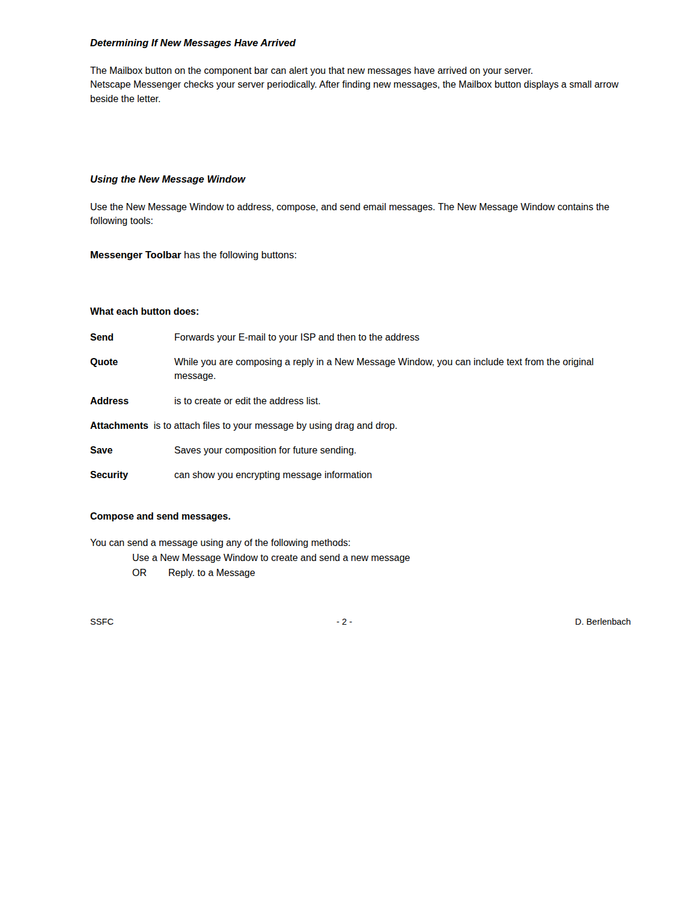Determining If New Messages Have Arrived
The Mailbox button on the component bar can alert you that new messages have arrived on your server.
Netscape Messenger checks your server periodically. After finding new messages, the Mailbox button displays a small arrow beside the letter.
Using the New Message Window
Use the New Message Window to address, compose, and send email messages. The New Message Window contains the following tools:
Messenger Toolbar has the following buttons:
What each button does:
Send
Forwards your E-mail to your ISP and then to the address
Quote
While you are composing a reply in a New Message Window, you can include text from the original message.
Address
is to create or edit the address list.
Attachments is to attach files to your message by using drag and drop.
Save
Saves your composition for future sending.
Security
can show you encrypting message information
Compose and send messages.
You can send a message using any of the following methods:
Use a New Message Window to create and send a new message
ORReply. to a Message
SSFC
- 2 -
D. Berlenbach